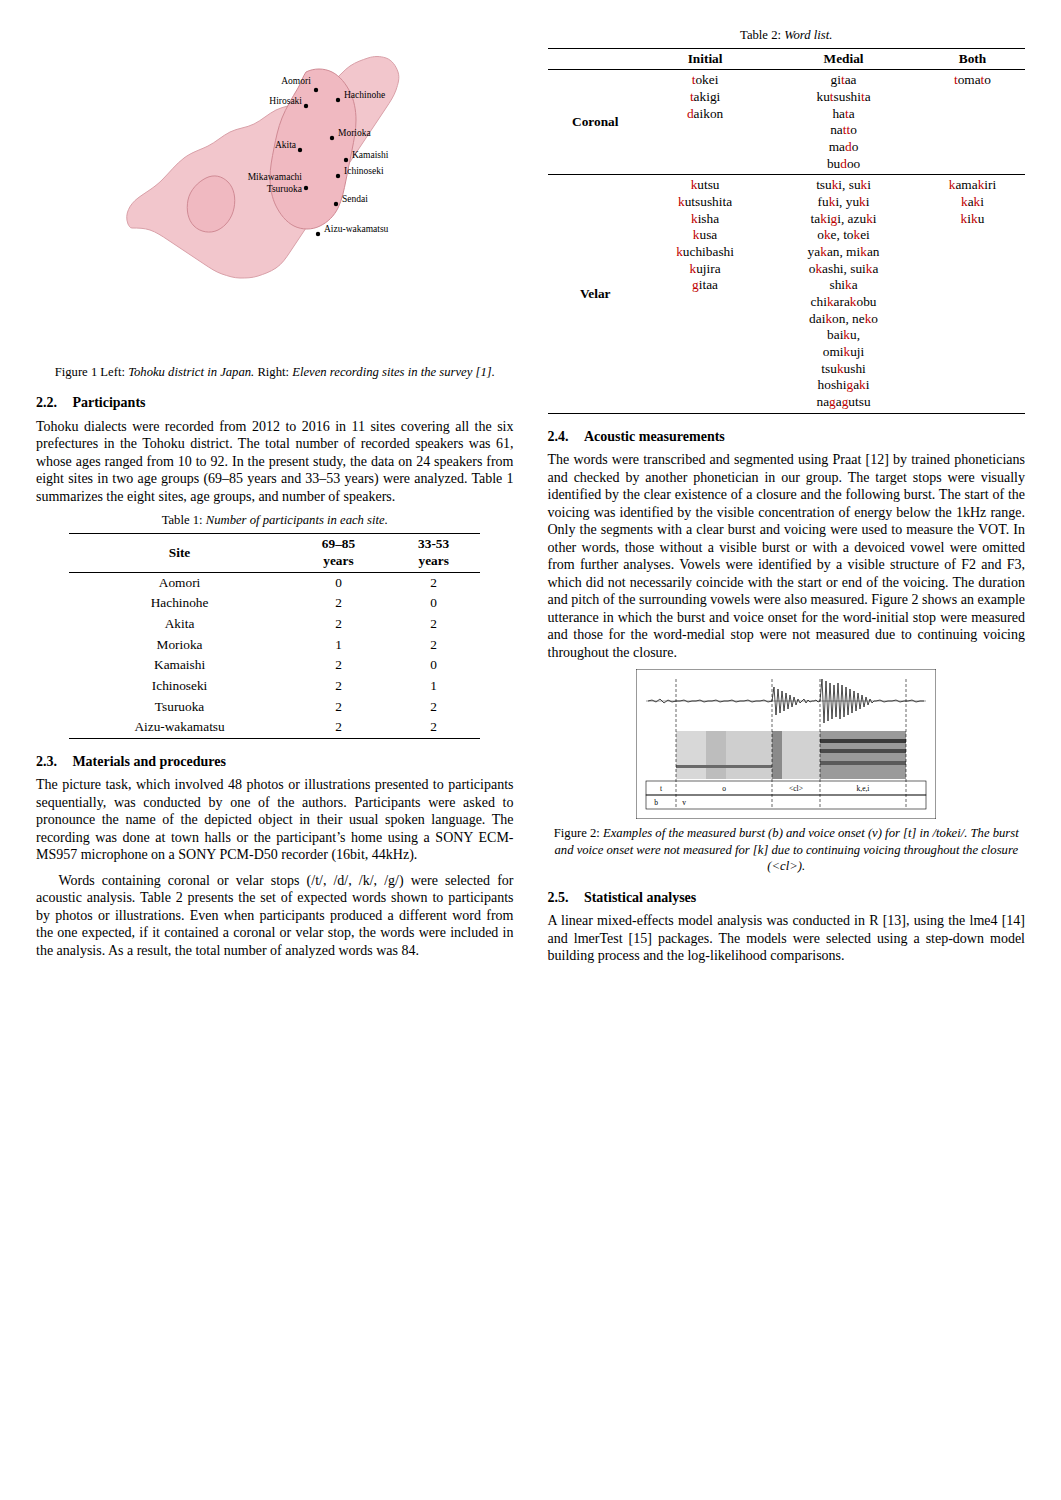Aomori Hachinohe Hirosaki Morioka Akita Kamaishi Ichinoseki Mikawamachi Tsuruoka Sendai Aizu-wakamatsu
Figure 1 Left: Tohoku district in Japan. Right: Eleven recording sites in the survey [1].
2.2. Participants
Tohoku dialects were recorded from 2012 to 2016 in 11 sites covering all the six prefectures in the Tohoku district. The total number of recorded speakers was 61, whose ages ranged from 10 to 92. In the present study, the data on 24 speakers from eight sites in two age groups (69–85 years and 33–53 years) were analyzed. Table 1 summarizes the eight sites, age groups, and number of speakers.
Table 1: Number of participants in each site.
| Site | 69–85 years | 33-53 years |
| --- | --- | --- |
| Aomori | 0 | 2 |
| Hachinohe | 2 | 0 |
| Akita | 2 | 2 |
| Morioka | 1 | 2 |
| Kamaishi | 2 | 0 |
| Ichinoseki | 2 | 1 |
| Tsuruoka | 2 | 2 |
| Aizu-wakamatsu | 2 | 2 |
2.3. Materials and procedures
The picture task, which involved 48 photos or illustrations presented to participants sequentially, was conducted by one of the authors. Participants were asked to pronounce the name of the depicted object in their usual spoken language. The recording was done at town halls or the participant’s home using a SONY ECM-MS957 microphone on a SONY PCM-D50 recorder (16bit, 44kHz).
Words containing coronal or velar stops (/t/, /d/, /k/, /g/) were selected for acoustic analysis. Table 2 presents the set of expected words shown to participants by photos or illustrations. Even when participants produced a different word from the one expected, if it contained a coronal or velar stop, the words were included in the analysis. As a result, the total number of analyzed words was 84.
Table 2: Word list.
| | Initial | Medial | Both |
| --- | --- | --- | --- |
| Coronal | t okei t akigi d aikon | gi t aa ku t sushi t a ha t a na tt o ma d o bu d oo | t oma t o |
| Velar | k utsu k utsushita k isha k usa k uchibashi k ujira g itaa | tsu k i, su k i fu k i, yu k i ta k i g i, azu k i o k e, to k ei ya k an, mi k an o k ashi, sui k a shi k a chi k ara k obu dai k on, ne k o bai k u, omi k uji tsu k ushi hoshi g a k i na g a g utsu | k ama k iri k a k i k i k u |
2.4. Acoustic measurements
The words were transcribed and segmented using Praat [12] by trained phoneticians and checked by another phonetician in our group. The target stops were visually identified by the clear existence of a closure and the following burst. The start of the voicing was identified by the visible concentration of energy below the 1kHz range. Only the segments with a clear burst and voicing were used to measure the VOT. In other words, those without a visible burst or with a devoiced vowel were omitted from further analyses. Vowels were identified by a visible structure of F2 and F3, which did not necessarily coincide with the start or end of the voicing. The duration and pitch of the surrounding vowels were also measured. Figure 2 shows an example utterance in which the burst and voice onset for the word-initial stop were measured and those for the word-medial stop were not measured due to continuing voicing throughout the closure.
t o <cl> k,e,i b v
Figure 2: Examples of the measured burst (b) and voice onset (v) for [t] in /tokei/. The burst and voice onset were not measured for [k] due to continuing voicing throughout the closure (<cl>).
2.5. Statistical analyses
A linear mixed-effects model analysis was conducted in R [13], using the lme4 [14] and lmerTest [15] packages. The models were selected using a step-down model building process and the log-likelihood comparisons.